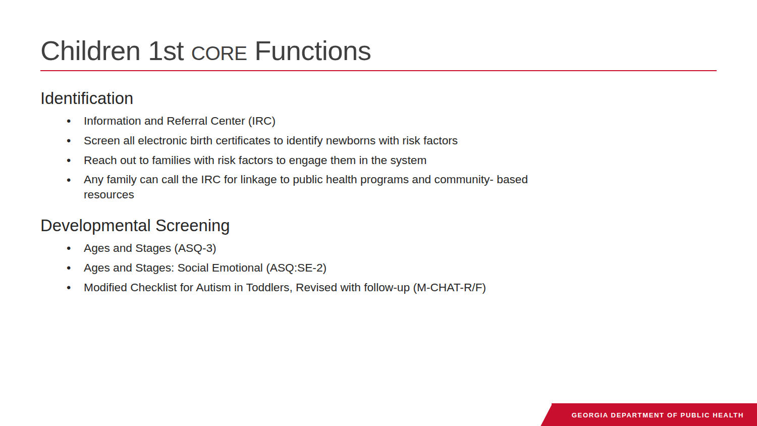Children 1st Core Functions
Identification
Information and Referral Center (IRC)
Screen all electronic birth certificates to identify newborns with risk factors
Reach out to families with risk factors to engage them in the system
Any family can call the IRC for linkage to public health programs and community- based resources
Developmental Screening
Ages and Stages (ASQ-3)
Ages and Stages: Social Emotional (ASQ:SE-2)
Modified Checklist for Autism in Toddlers, Revised with follow-up (M-CHAT-R/F)
GEORGIA DEPARTMENT OF PUBLIC HEALTH